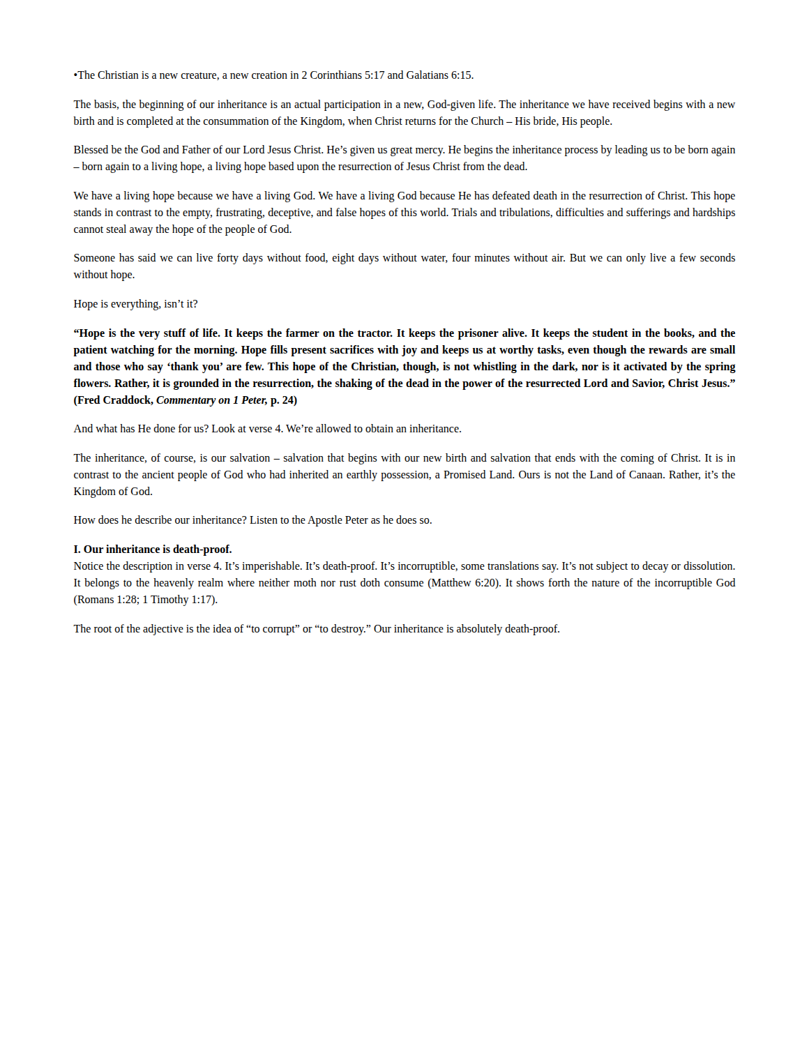•The Christian is a new creature, a new creation in 2 Corinthians 5:17 and Galatians 6:15.
The basis, the beginning of our inheritance is an actual participation in a new, God-given life. The inheritance we have received begins with a new birth and is completed at the consummation of the Kingdom, when Christ returns for the Church – His bride, His people.
Blessed be the God and Father of our Lord Jesus Christ. He’s given us great mercy. He begins the inheritance process by leading us to be born again – born again to a living hope, a living hope based upon the resurrection of Jesus Christ from the dead.
We have a living hope because we have a living God. We have a living God because He has defeated death in the resurrection of Christ. This hope stands in contrast to the empty, frustrating, deceptive, and false hopes of this world. Trials and tribulations, difficulties and sufferings and hardships cannot steal away the hope of the people of God.
Someone has said we can live forty days without food, eight days without water, four minutes without air. But we can only live a few seconds without hope.
Hope is everything, isn’t it?
“Hope is the very stuff of life. It keeps the farmer on the tractor. It keeps the prisoner alive. It keeps the student in the books, and the patient watching for the morning. Hope fills present sacrifices with joy and keeps us at worthy tasks, even though the rewards are small and those who say ‘thank you’ are few. This hope of the Christian, though, is not whistling in the dark, nor is it activated by the spring flowers. Rather, it is grounded in the resurrection, the shaking of the dead in the power of the resurrected Lord and Savior, Christ Jesus.” (Fred Craddock, Commentary on 1 Peter, p. 24)
And what has He done for us? Look at verse 4. We’re allowed to obtain an inheritance.
The inheritance, of course, is our salvation – salvation that begins with our new birth and salvation that ends with the coming of Christ. It is in contrast to the ancient people of God who had inherited an earthly possession, a Promised Land. Ours is not the Land of Canaan. Rather, it’s the Kingdom of God.
How does he describe our inheritance? Listen to the Apostle Peter as he does so.
I. Our inheritance is death-proof.
Notice the description in verse 4. It’s imperishable. It’s death-proof. It’s incorruptible, some translations say. It’s not subject to decay or dissolution. It belongs to the heavenly realm where neither moth nor rust doth consume (Matthew 6:20). It shows forth the nature of the incorruptible God (Romans 1:28; 1 Timothy 1:17).
The root of the adjective is the idea of “to corrupt” or “to destroy.” Our inheritance is absolutely death-proof.